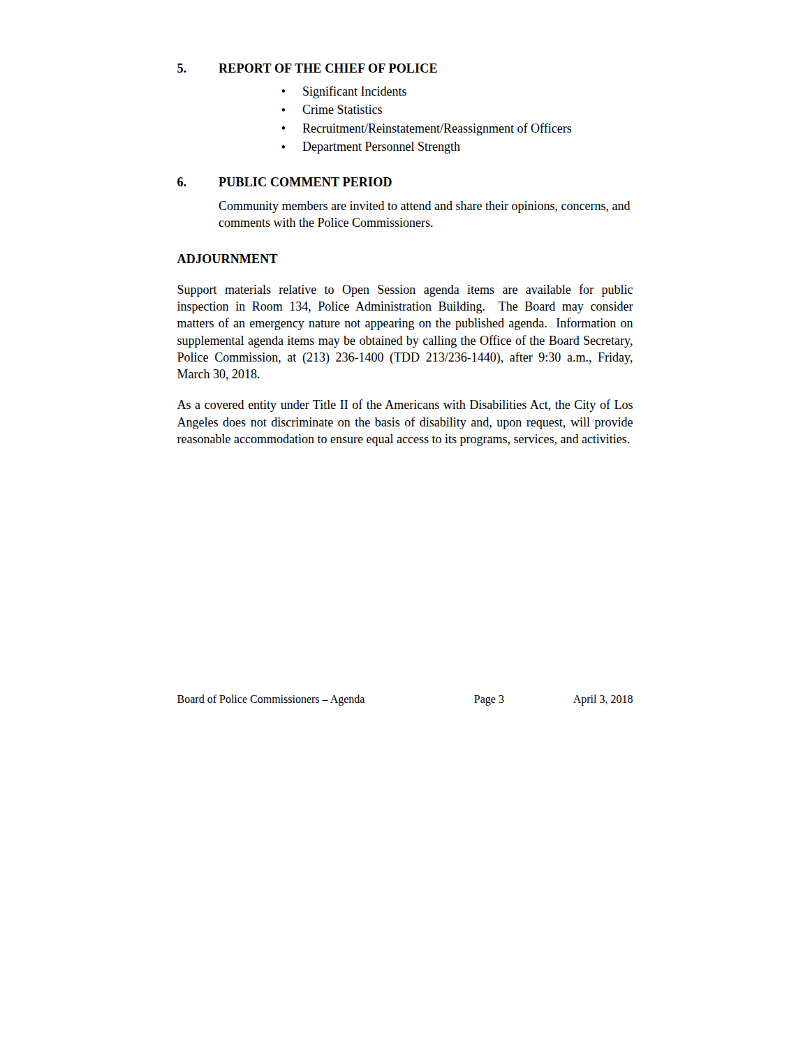5.
REPORT OF THE CHIEF OF POLICE
Significant Incidents
Crime Statistics
Recruitment/Reinstatement/Reassignment of Officers
Department Personnel Strength
6.
PUBLIC COMMENT PERIOD
Community members are invited to attend and share their opinions, concerns, and comments with the Police Commissioners.
ADJOURNMENT
Support materials relative to Open Session agenda items are available for public inspection in Room 134, Police Administration Building. The Board may consider matters of an emergency nature not appearing on the published agenda. Information on supplemental agenda items may be obtained by calling the Office of the Board Secretary, Police Commission, at (213) 236-1400 (TDD 213/236-1440), after 9:30 a.m., Friday, March 30, 2018.
As a covered entity under Title II of the Americans with Disabilities Act, the City of Los Angeles does not discriminate on the basis of disability and, upon request, will provide reasonable accommodation to ensure equal access to its programs, services, and activities.
Board of Police Commissioners – Agenda
Page 3
April 3, 2018